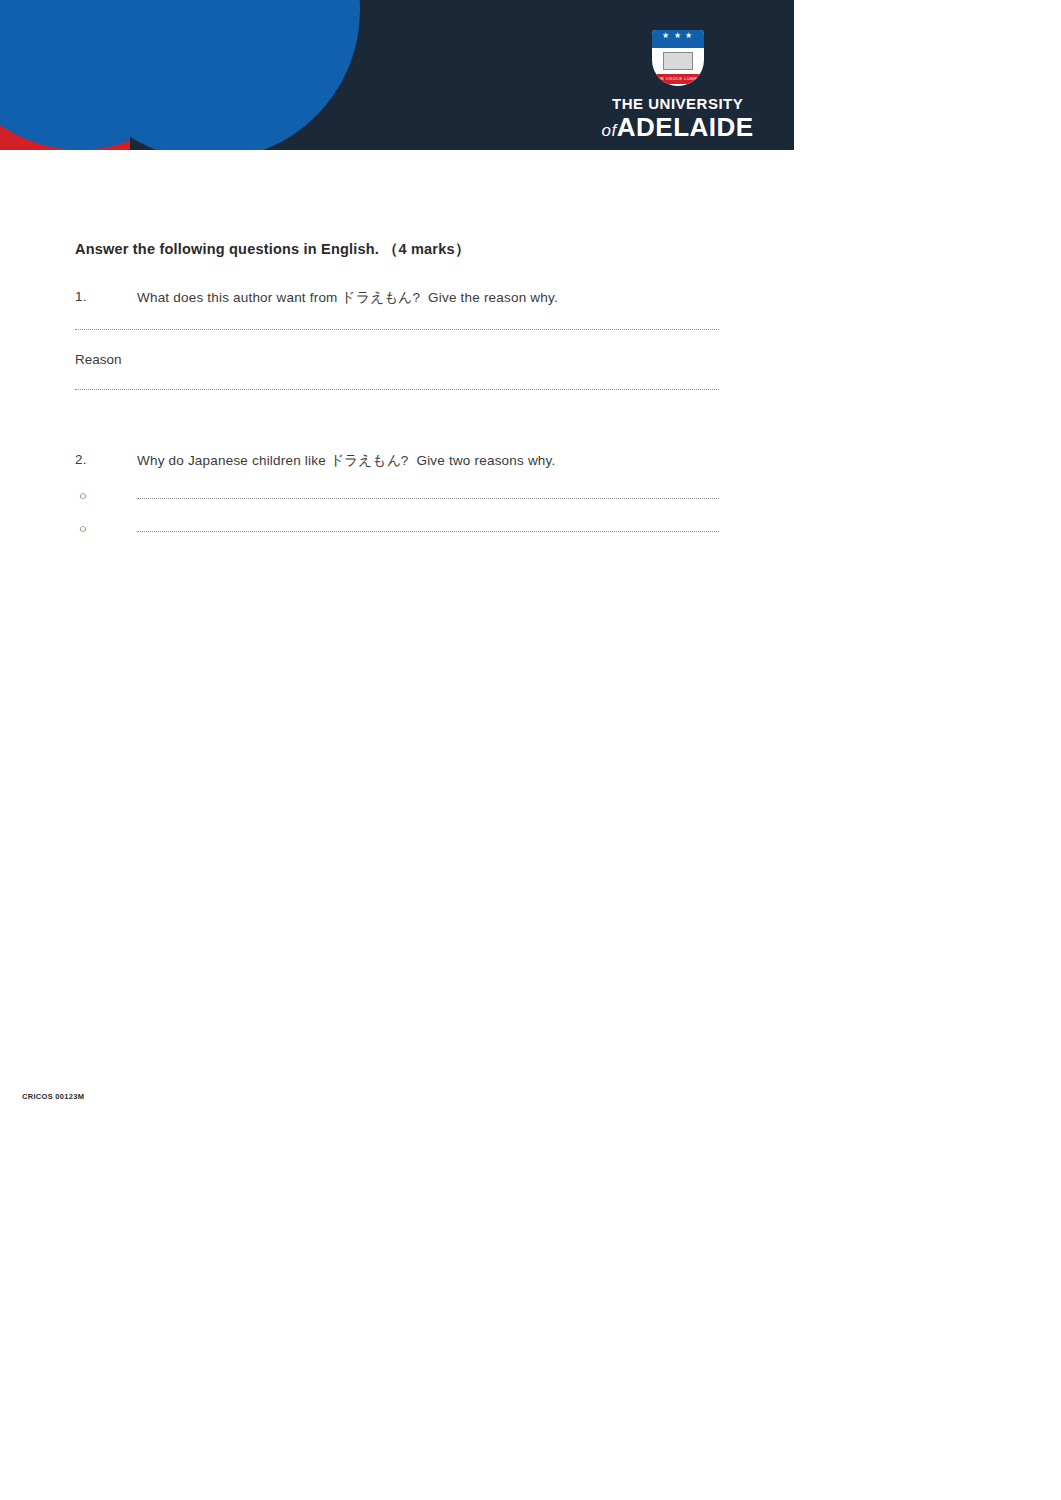★ ★ ★
SUB CRUCE LUMEN
THE UNIVERSITY
of ADELAIDE
Answer the following questions in English. （4 marks）
1. What does this author want from ドラえもん? Give the reason why.
Reason
2. Why do Japanese children like ドラえもん? Give two reasons why.
○
○
CRICOS 00123M